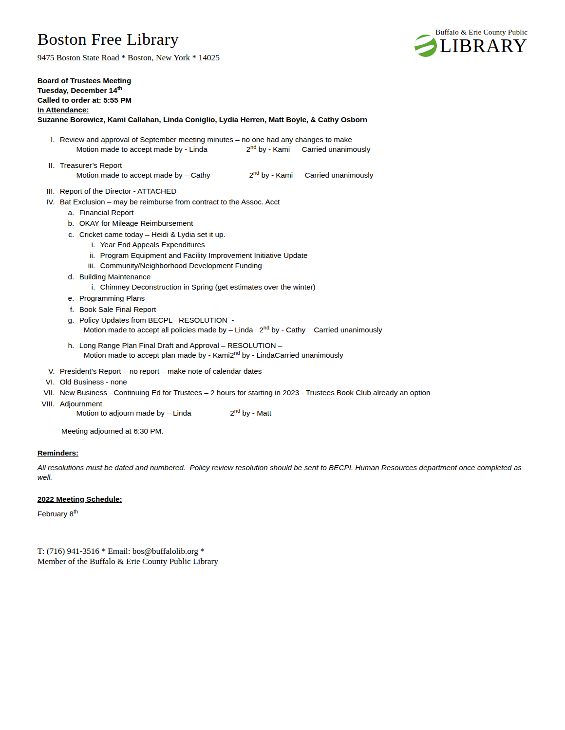Boston Free Library
9475 Boston State Road * Boston, New York * 14025
Buffalo & Erie County Public LIBRARY
Board of Trustees Meeting
Tuesday, December 14th
Called to order at: 5:55 PM
In Attendance:
Suzanne Borowicz, Kami Callahan, Linda Coniglio, Lydia Herren, Matt Boyle, & Cathy Osborn
Review and approval of September meeting minutes – no one had any changes to make Motion made to accept made by - Linda 2nd by - Kami Carried unanimously
Treasurer’s Report Motion made to accept made by – Cathy 2nd by - Kami Carried unanimously
Report of the Director - ATTACHED
Bat Exclusion – may be reimburse from contract to the Assoc. Acct
Financial Report
OKAY for Mileage Reimbursement
Cricket came today – Heidi & Lydia set it up.
Year End Appeals Expenditures
Program Equipment and Facility Improvement Initiative Update
Community/Neighborhood Development Funding
Building Maintenance
Chimney Deconstruction in Spring (get estimates over the winter)
Programming Plans
Book Sale Final Report
Policy Updates from BECPL– RESOLUTION - Motion made to accept all policies made by – Linda 2nd by - Cathy Carried unanimously
Long Range Plan Final Draft and Approval – RESOLUTION – Motion made to accept plan made by - Kami 2nd by - Linda Carried unanimously
President’s Report – no report – make note of calendar dates
Old Business - none
New Business - Continuing Ed for Trustees – 2 hours for starting in 2023 - Trustees Book Club already an option
Adjournment Motion to adjourn made by – Linda 2nd by - Matt
Meeting adjourned at 6:30 PM.
Reminders:
All resolutions must be dated and numbered. Policy review resolution should be sent to BECPL Human Resources department once completed as well.
2022 Meeting Schedule:
February 8th
T: (716) 941-3516 * Email: bos@buffalolib.org *
Member of the Buffalo & Erie County Public Library